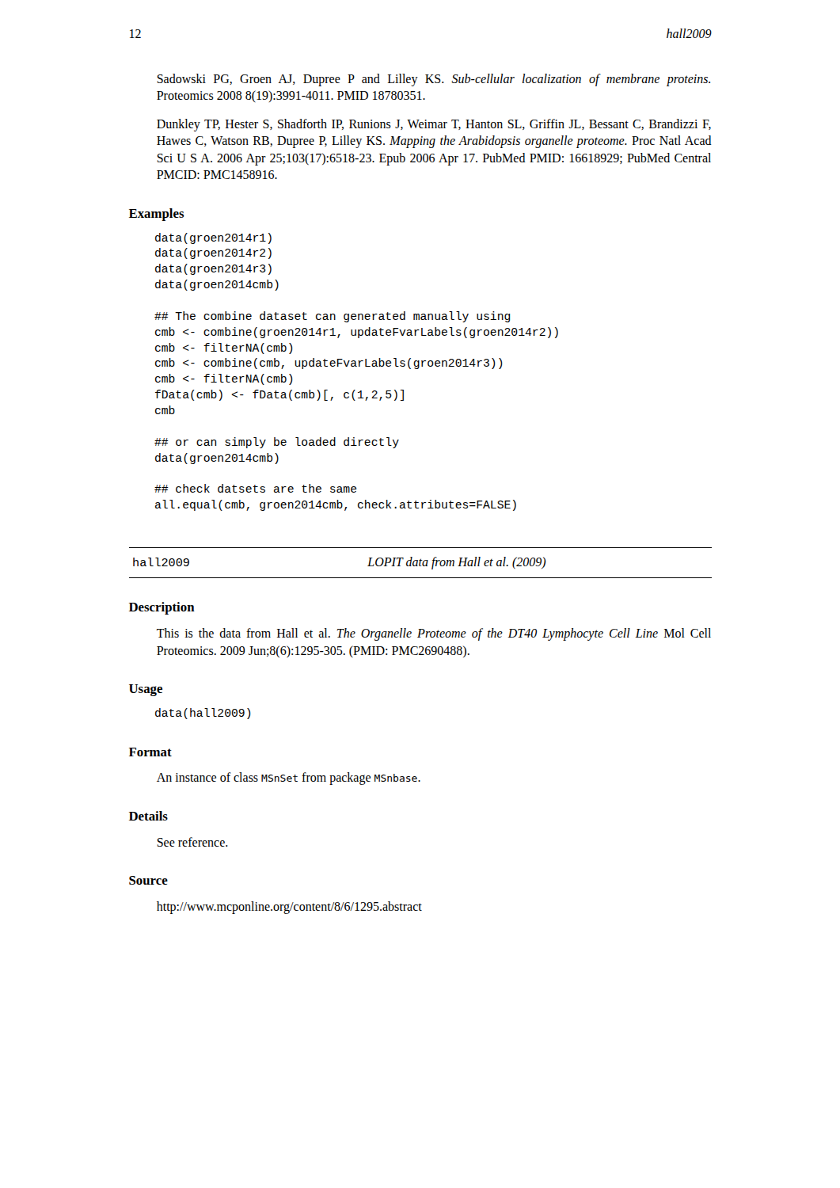12 hall2009
Sadowski PG, Groen AJ, Dupree P and Lilley KS. Sub-cellular localization of membrane proteins. Proteomics 2008 8(19):3991-4011. PMID 18780351.
Dunkley TP, Hester S, Shadforth IP, Runions J, Weimar T, Hanton SL, Griffin JL, Bessant C, Brandizzi F, Hawes C, Watson RB, Dupree P, Lilley KS. Mapping the Arabidopsis organelle proteome. Proc Natl Acad Sci U S A. 2006 Apr 25;103(17):6518-23. Epub 2006 Apr 17. PubMed PMID: 16618929; PubMed Central PMCID: PMC1458916.
Examples
data(groen2014r1)
data(groen2014r2)
data(groen2014r3)
data(groen2014cmb)

## The combine dataset can generated manually using
cmb <- combine(groen2014r1, updateFvarLabels(groen2014r2))
cmb <- filterNA(cmb)
cmb <- combine(cmb, updateFvarLabels(groen2014r3))
cmb <- filterNA(cmb)
fData(cmb) <- fData(cmb)[, c(1,2,5)]
cmb

## or can simply be loaded directly
data(groen2014cmb)

## check datsets are the same
all.equal(cmb, groen2014cmb, check.attributes=FALSE)
hall2009 LOPIT data from Hall et al. (2009)
Description
This is the data from Hall et al. The Organelle Proteome of the DT40 Lymphocyte Cell Line Mol Cell Proteomics. 2009 Jun;8(6):1295-305. (PMID: PMC2690488).
Usage
data(hall2009)
Format
An instance of class MSnSet from package MSnbase.
Details
See reference.
Source
http://www.mcponline.org/content/8/6/1295.abstract